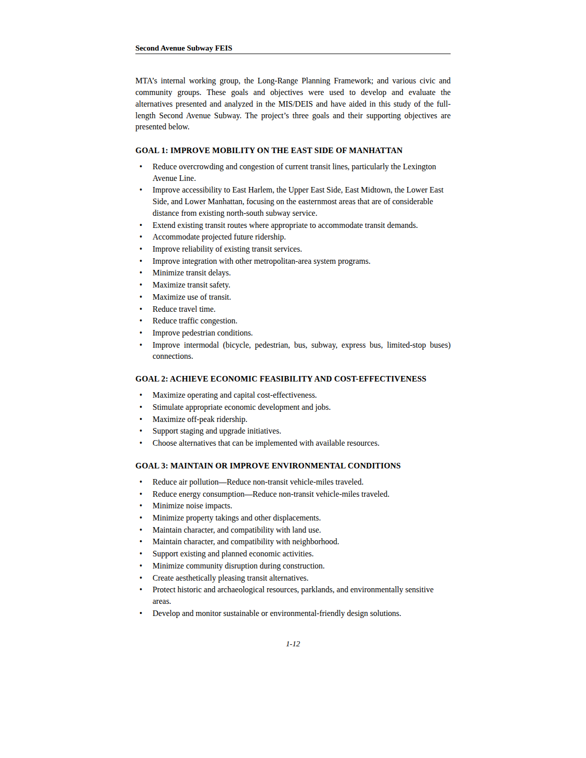Second Avenue Subway FEIS
MTA’s internal working group, the Long-Range Planning Framework; and various civic and community groups. These goals and objectives were used to develop and evaluate the alternatives presented and analyzed in the MIS/DEIS and have aided in this study of the full-length Second Avenue Subway. The project’s three goals and their supporting objectives are presented below.
Goal 1: Improve Mobility on the East Side of Manhattan
Reduce overcrowding and congestion of current transit lines, particularly the Lexington Avenue Line.
Improve accessibility to East Harlem, the Upper East Side, East Midtown, the Lower East Side, and Lower Manhattan, focusing on the easternmost areas that are of considerable distance from existing north-south subway service.
Extend existing transit routes where appropriate to accommodate transit demands.
Accommodate projected future ridership.
Improve reliability of existing transit services.
Improve integration with other metropolitan-area system programs.
Minimize transit delays.
Maximize transit safety.
Maximize use of transit.
Reduce travel time.
Reduce traffic congestion.
Improve pedestrian conditions.
Improve intermodal (bicycle, pedestrian, bus, subway, express bus, limited-stop buses) connections.
Goal 2: Achieve Economic Feasibility and Cost-Effectiveness
Maximize operating and capital cost-effectiveness.
Stimulate appropriate economic development and jobs.
Maximize off-peak ridership.
Support staging and upgrade initiatives.
Choose alternatives that can be implemented with available resources.
Goal 3: Maintain or Improve Environmental Conditions
Reduce air pollution—Reduce non-transit vehicle-miles traveled.
Reduce energy consumption—Reduce non-transit vehicle-miles traveled.
Minimize noise impacts.
Minimize property takings and other displacements.
Maintain character, and compatibility with land use.
Maintain character, and compatibility with neighborhood.
Support existing and planned economic activities.
Minimize community disruption during construction.
Create aesthetically pleasing transit alternatives.
Protect historic and archaeological resources, parklands, and environmentally sensitive areas.
Develop and monitor sustainable or environmental-friendly design solutions.
1-12